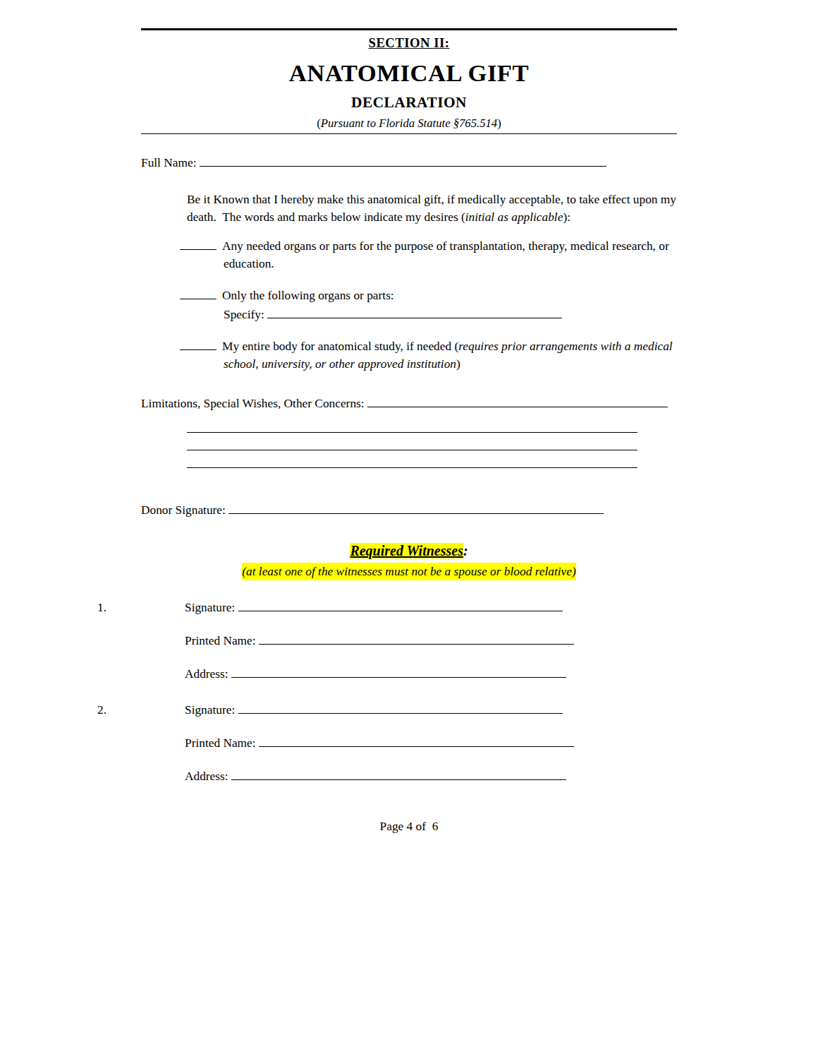SECTION II:
ANATOMICAL GIFT
DECLARATION
(Pursuant to Florida Statute §765.514)
Full Name:
Be it Known that I hereby make this anatomical gift, if medically acceptable, to take effect upon my death. The words and marks below indicate my desires (initial as applicable):
Any needed organs or parts for the purpose of transplantation, therapy, medical research, or education.
Only the following organs or parts:
Specify:
My entire body for anatomical study, if needed (requires prior arrangements with a medical school, university, or other approved institution)
Limitations, Special Wishes, Other Concerns:
Donor Signature:
Required Witnesses:
(at least one of the witnesses must not be a spouse or blood relative)
1. Signature:
Printed Name:
Address:
2. Signature:
Printed Name:
Address:
Page 4 of 6